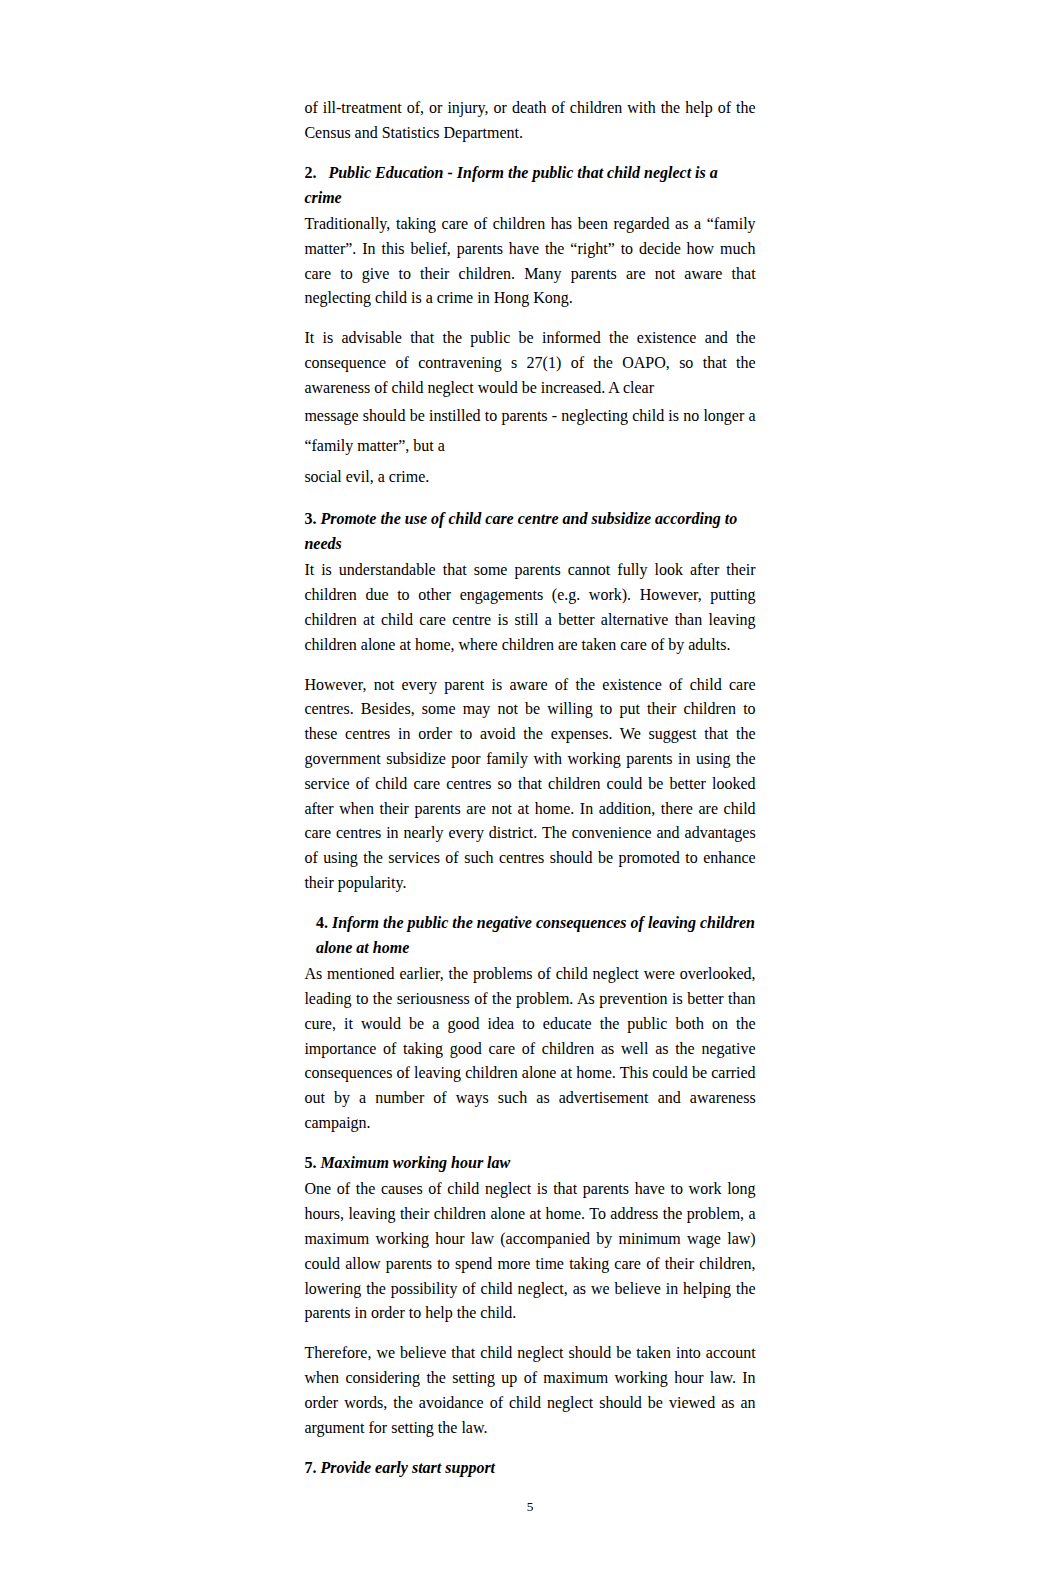of ill-treatment of, or injury, or death of children with the help of the Census and Statistics Department.
2. Public Education - Inform the public that child neglect is a crime
Traditionally, taking care of children has been regarded as a “family matter”. In this belief, parents have the “right” to decide how much care to give to their children. Many parents are not aware that neglecting child is a crime in Hong Kong.
It is advisable that the public be informed the existence and the consequence of contravening s 27(1) of the OAPO, so that the awareness of child neglect would be increased. A clear
message should be instilled to parents - neglecting child is no longer a “family matter”, but a
social evil, a crime.
3. Promote the use of child care centre and subsidize according to needs
It is understandable that some parents cannot fully look after their children due to other engagements (e.g. work). However, putting children at child care centre is still a better alternative than leaving children alone at home, where children are taken care of by adults.
However, not every parent is aware of the existence of child care centres. Besides, some may not be willing to put their children to these centres in order to avoid the expenses. We suggest that the government subsidize poor family with working parents in using the service of child care centres so that children could be better looked after when their parents are not at home. In addition, there are child care centres in nearly every district. The convenience and advantages of using the services of such centres should be promoted to enhance their popularity.
4. Inform the public the negative consequences of leaving children alone at home
As mentioned earlier, the problems of child neglect were overlooked, leading to the seriousness of the problem. As prevention is better than cure, it would be a good idea to educate the public both on the importance of taking good care of children as well as the negative consequences of leaving children alone at home. This could be carried out by a number of ways such as advertisement and awareness campaign.
5. Maximum working hour law
One of the causes of child neglect is that parents have to work long hours, leaving their children alone at home. To address the problem, a maximum working hour law (accompanied by minimum wage law) could allow parents to spend more time taking care of their children, lowering the possibility of child neglect, as we believe in helping the parents in order to help the child.
Therefore, we believe that child neglect should be taken into account when considering the setting up of maximum working hour law. In order words, the avoidance of child neglect should be viewed as an argument for setting the law.
7. Provide early start support
5